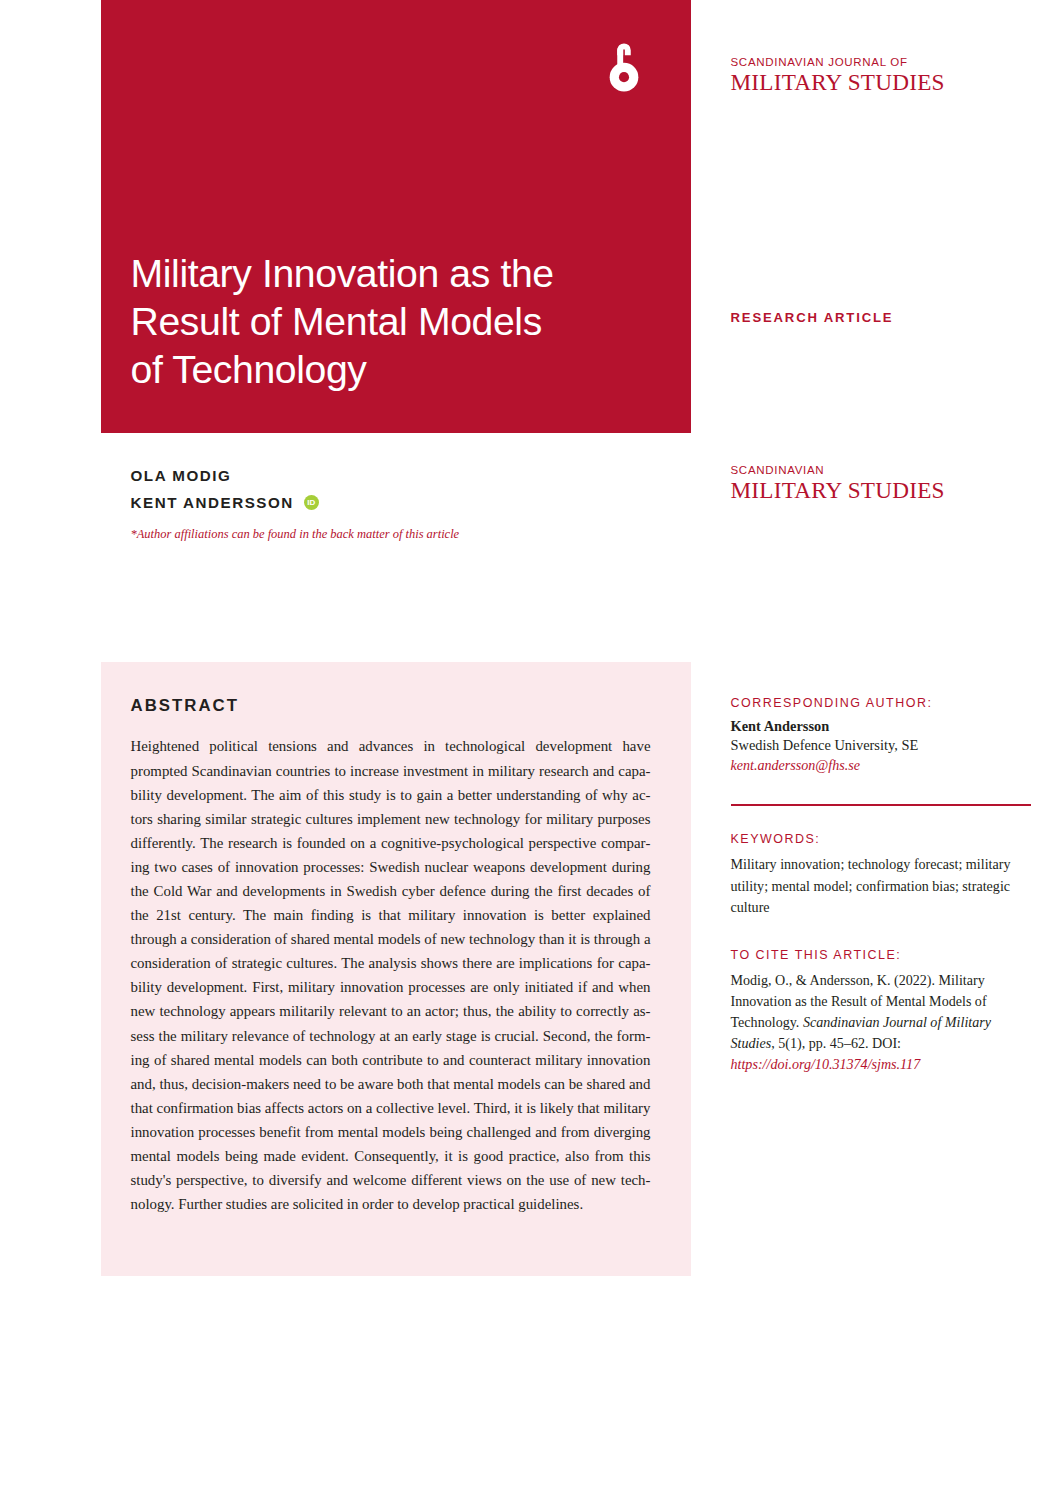Military Innovation as the Result of Mental Models of Technology
Scandinavian Journal of
MILITARY STUDIES
Research Article
Ola Modig
Kent Andersson
*Author affiliations can be found in the back matter of this article
Scandinavian
MILITARY STUDIES
Abstract
Heightened political tensions and advances in technological development have prompted Scandinavian countries to increase investment in military research and capability development. The aim of this study is to gain a better understanding of why actors sharing similar strategic cultures implement new technology for military purposes differently. The research is founded on a cognitive-psychological perspective comparing two cases of innovation processes: Swedish nuclear weapons development during the Cold War and developments in Swedish cyber defence during the first decades of the 21st century. The main finding is that military innovation is better explained through a consideration of shared mental models of new technology than it is through a consideration of strategic cultures. The analysis shows there are implications for capability development. First, military innovation processes are only initiated if and when new technology appears militarily relevant to an actor; thus, the ability to correctly assess the military relevance of technology at an early stage is crucial. Second, the forming of shared mental models can both contribute to and counteract military innovation and, thus, decision-makers need to be aware both that mental models can be shared and that confirmation bias affects actors on a collective level. Third, it is likely that military innovation processes benefit from mental models being challenged and from diverging mental models being made evident. Consequently, it is good practice, also from this study's perspective, to diversify and welcome different views on the use of new technology. Further studies are solicited in order to develop practical guidelines.
Corresponding author:
Kent Andersson
Swedish Defence University, SE
kent.andersson@fhs.se
Keywords:
Military innovation; technology forecast; military utility; mental model; confirmation bias; strategic culture
To cite this article:
Modig, O., & Andersson, K. (2022). Military Innovation as the Result of Mental Models of Technology. Scandinavian Journal of Military Studies, 5(1), pp. 45–62. DOI: https://doi.org/10.31374/sjms.117